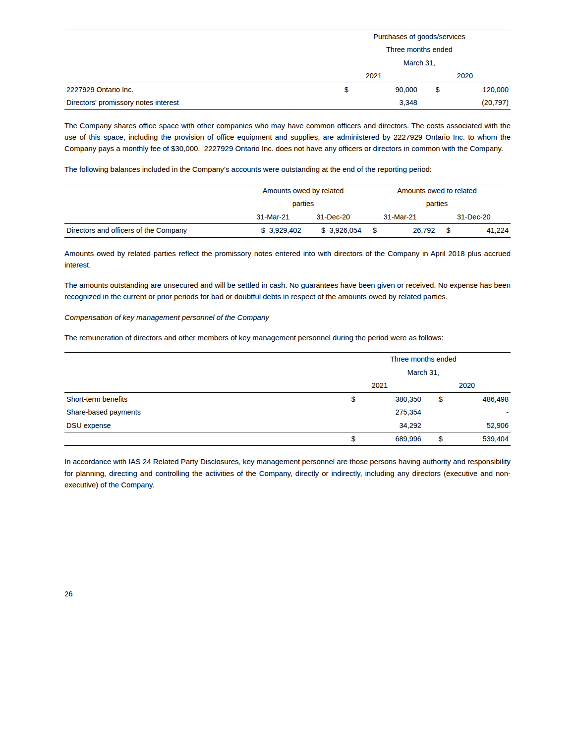| | Purchases of goods/services |
| --- | --- |
| | Three months ended |
| | March 31, |
| | 2021 | 2020 |
| 2227929 Ontario Inc. | $ | 90,000 | $ | 120,000 |
| Directors' promissory notes interest | | 3,348 | | (20,797) |
The Company shares office space with other companies who may have common officers and directors. The costs associated with the use of this space, including the provision of office equipment and supplies, are administered by 2227929 Ontario Inc. to whom the Company pays a monthly fee of $30,000. 2227929 Ontario Inc. does not have any officers or directors in common with the Company.
The following balances included in the Company’s accounts were outstanding at the end of the reporting period:
| | Amounts owed by related | Amounts owed to related |
| --- | --- | --- |
| | parties | parties |
| | 31-Mar-21 | 31-Dec-20 | 31-Mar-21 | 31-Dec-20 |
| Directors and officers of the Company | $ 3,929,402 | $ 3,926,054 | $ | 26,792 | $ | 41,224 |
Amounts owed by related parties reflect the promissory notes entered into with directors of the Company in April 2018 plus accrued interest.
The amounts outstanding are unsecured and will be settled in cash. No guarantees have been given or received. No expense has been recognized in the current or prior periods for bad or doubtful debts in respect of the amounts owed by related parties.
Compensation of key management personnel of the Company
The remuneration of directors and other members of key management personnel during the period were as follows:
| | Three months ended |
| --- | --- |
| | March 31, |
| | 2021 | 2020 |
| Short-term benefits | $ | 380,350 | $ | 486,498 |
| Share-based payments | | 275,354 | | - |
| DSU expense | | 34,292 | | 52,906 |
| | $ | 689,996 | $ | 539,404 |
In accordance with IAS 24 Related Party Disclosures, key management personnel are those persons having authority and responsibility for planning, directing and controlling the activities of the Company, directly or indirectly, including any directors (executive and non-executive) of the Company.
26